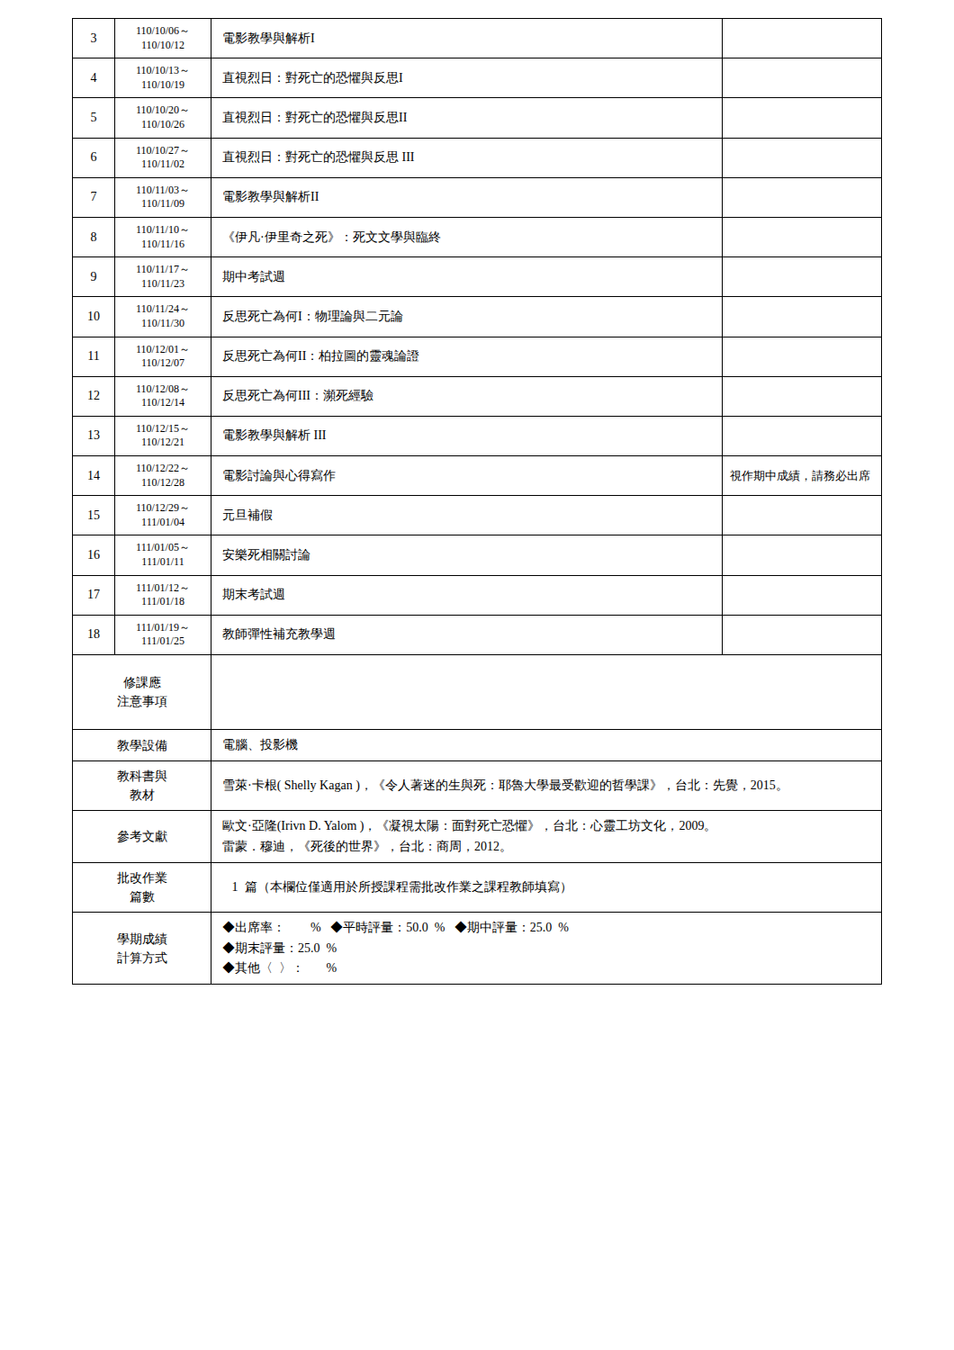| 3 | 110/10/06～ 110/10/12 | 電影教學與解析I | |
| 4 | 110/10/13～ 110/10/19 | 直視烈日：對死亡的恐懼與反思I | |
| 5 | 110/10/20～ 110/10/26 | 直視烈日：對死亡的恐懼與反思II | |
| 6 | 110/10/27～ 110/11/02 | 直視烈日：對死亡的恐懼與反思 III | |
| 7 | 110/11/03～ 110/11/09 | 電影教學與解析II | |
| 8 | 110/11/10～ 110/11/16 | 《伊凡·伊里奇之死》：死文文學與臨終 | |
| 9 | 110/11/17～ 110/11/23 | 期中考試週 | |
| 10 | 110/11/24～ 110/11/30 | 反思死亡為何I：物理論與二元論 | |
| 11 | 110/12/01～ 110/12/07 | 反思死亡為何II：柏拉圖的靈魂論證 | |
| 12 | 110/12/08～ 110/12/14 | 反思死亡為何III：瀕死經驗 | |
| 13 | 110/12/15～ 110/12/21 | 電影教學與解析 III | |
| 14 | 110/12/22～ 110/12/28 | 電影討論與心得寫作 | 視作期中成績，請務必出席 |
| 15 | 110/12/29～ 111/01/04 | 元旦補假 | |
| 16 | 111/01/05～ 111/01/11 | 安樂死相關討論 | |
| 17 | 111/01/12～ 111/01/18 | 期末考試週 | |
| 18 | 111/01/19～ 111/01/25 | 教師彈性補充教學週 | |
| 修課應 注意事項 | |
| 教學設備 | 電腦、投影機 |
| 教科書與 教材 | 雪萊·卡根( Shelly Kagan )，《令人著迷的生與死：耶魯大學最受歡迎的哲學課》，台北：先覺，2015。 |
| 參考文獻 | 歐文·亞隆(Irivn D. Yalom )，《凝視太陽：面對死亡恐懼》，台北：心靈工坊文化，2009。 雷蒙．穆迪，《死後的世界》，台北：商周，2012。 |
| 批改作業 篇數 | 1 篇（本欄位僅適用於所授課程需批改作業之課程教師填寫） |
| 學期成績 計算方式 | ◆出席率： % ◆平時評量：50.0 % ◆期中評量：25.0 % ◆期末評量：25.0 % ◆其他〈 〉： % |